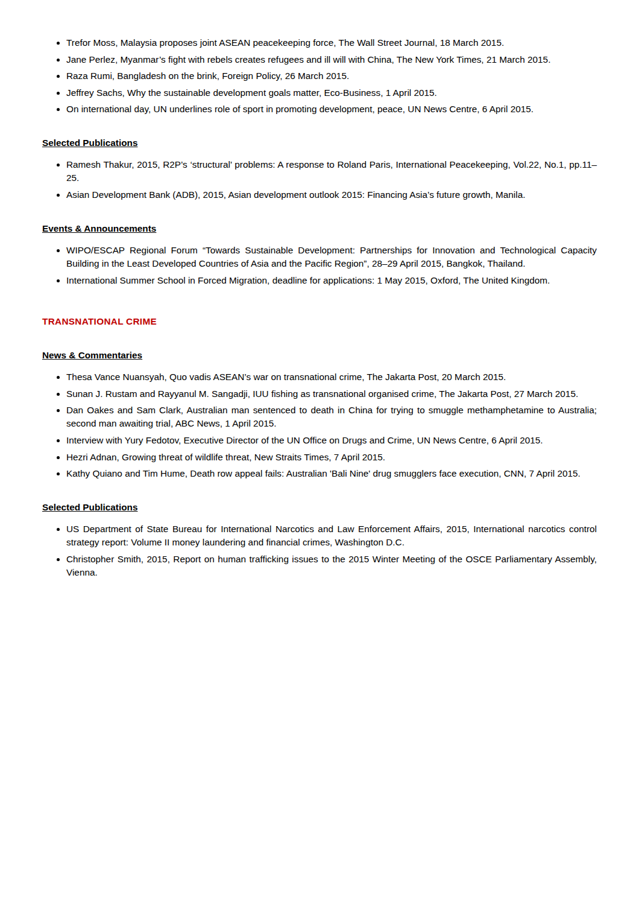Trefor Moss, Malaysia proposes joint ASEAN peacekeeping force, The Wall Street Journal, 18 March 2015.
Jane Perlez, Myanmar’s fight with rebels creates refugees and ill will with China, The New York Times, 21 March 2015.
Raza Rumi, Bangladesh on the brink, Foreign Policy, 26 March 2015.
Jeffrey Sachs, Why the sustainable development goals matter, Eco-Business, 1 April 2015.
On international day, UN underlines role of sport in promoting development, peace, UN News Centre, 6 April 2015.
Selected Publications
Ramesh Thakur, 2015, R2P’s ‘structural’ problems: A response to Roland Paris, International Peacekeeping, Vol.22, No.1, pp.11–25.
Asian Development Bank (ADB), 2015, Asian development outlook 2015: Financing Asia’s future growth, Manila.
Events & Announcements
WIPO/ESCAP Regional Forum “Towards Sustainable Development: Partnerships for Innovation and Technological Capacity Building in the Least Developed Countries of Asia and the Pacific Region”, 28–29 April 2015, Bangkok, Thailand.
International Summer School in Forced Migration, deadline for applications: 1 May 2015, Oxford, The United Kingdom.
TRANSNATIONAL CRIME
News & Commentaries
Thesa Vance Nuansyah, Quo vadis ASEAN’s war on transnational crime, The Jakarta Post, 20 March 2015.
Sunan J. Rustam and Rayyanul M. Sangadji, IUU fishing as transnational organised crime, The Jakarta Post, 27 March 2015.
Dan Oakes and Sam Clark, Australian man sentenced to death in China for trying to smuggle methamphetamine to Australia; second man awaiting trial, ABC News, 1 April 2015.
Interview with Yury Fedotov, Executive Director of the UN Office on Drugs and Crime, UN News Centre, 6 April 2015.
Hezri Adnan, Growing threat of wildlife threat, New Straits Times, 7 April 2015.
Kathy Quiano and Tim Hume, Death row appeal fails: Australian 'Bali Nine' drug smugglers face execution, CNN, 7 April 2015.
Selected Publications
US Department of State Bureau for International Narcotics and Law Enforcement Affairs, 2015, International narcotics control strategy report: Volume II money laundering and financial crimes, Washington D.C.
Christopher Smith, 2015, Report on human trafficking issues to the 2015 Winter Meeting of the OSCE Parliamentary Assembly, Vienna.